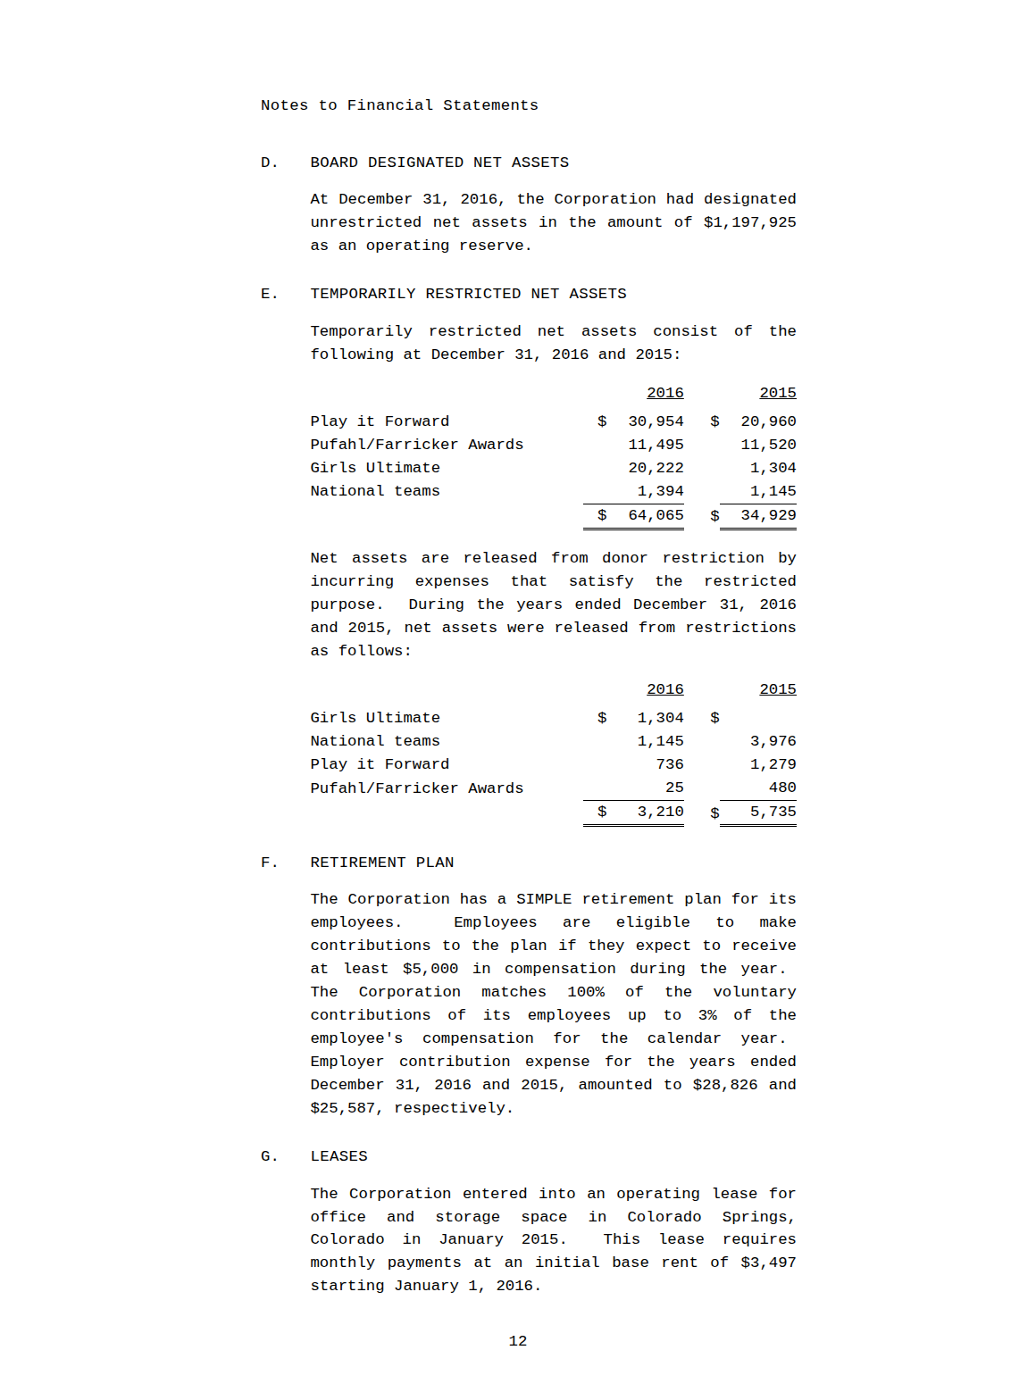Notes to Financial Statements
D. BOARD DESIGNATED NET ASSETS
At December 31, 2016, the Corporation had designated unrestricted net assets in the amount of $1,197,925 as an operating reserve.
E. TEMPORARILY RESTRICTED NET ASSETS
Temporarily restricted net assets consist of the following at December 31, 2016 and 2015:
| | | 2016 | | 2015 |
| Play it Forward | $ | 30,954 | $ | 20,960 |
| Pufahl/Farricker Awards | | 11,495 | | 11,520 |
| Girls Ultimate | | 20,222 | | 1,304 |
| National teams | | 1,394 | | 1,145 |
| | $ | 64,065 | $ | 34,929 |
Net assets are released from donor restriction by incurring expenses that satisfy the restricted purpose. During the years ended December 31, 2016 and 2015, net assets were released from restrictions as follows:
| | | 2016 | | 2015 |
| Girls Ultimate | $ | 1,304 | $ | |
| National teams | | 1,145 | | 3,976 |
| Play it Forward | | 736 | | 1,279 |
| Pufahl/Farricker Awards | | 25 | | 480 |
| | $ | 3,210 | $ | 5,735 |
F. RETIREMENT PLAN
The Corporation has a SIMPLE retirement plan for its employees. Employees are eligible to make contributions to the plan if they expect to receive at least $5,000 in compensation during the year. The Corporation matches 100% of the voluntary contributions of its employees up to 3% of the employee's compensation for the calendar year. Employer contribution expense for the years ended December 31, 2016 and 2015, amounted to $28,826 and $25,587, respectively.
G. LEASES
The Corporation entered into an operating lease for office and storage space in Colorado Springs, Colorado in January 2015. This lease requires monthly payments at an initial base rent of $3,497 starting January 1, 2016.
12